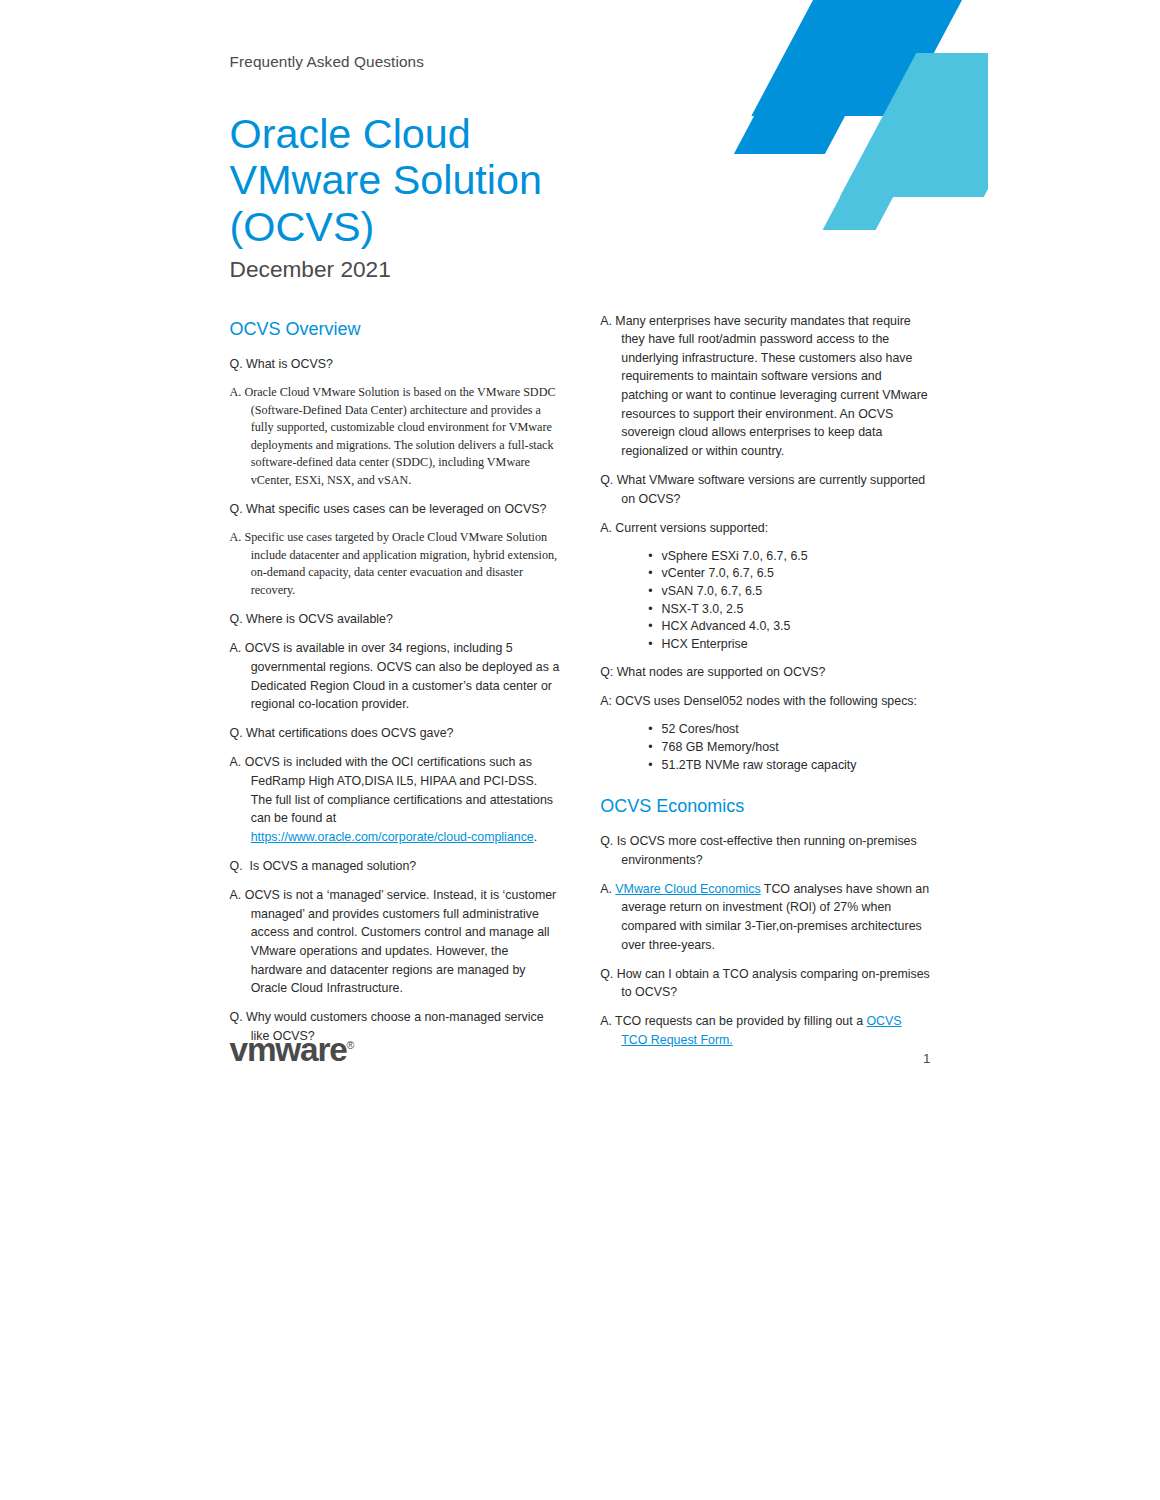Frequently Asked Questions
Oracle Cloud
VMware Solution
(OCVS)
December 2021
OCVS Overview
Q. What is OCVS?
A. Oracle Cloud VMware Solution is based on the VMware SDDC (Software-Defined Data Center) architecture and provides a fully supported, customizable cloud environment for VMware deployments and migrations. The solution delivers a full-stack software-defined data center (SDDC), including VMware vCenter, ESXi, NSX, and vSAN.
Q. What specific uses cases can be leveraged on OCVS?
A. Specific use cases targeted by Oracle Cloud VMware Solution include datacenter and application migration, hybrid extension, on-demand capacity, data center evacuation and disaster recovery.
Q. Where is OCVS available?
A. OCVS is available in over 34 regions, including 5 governmental regions. OCVS can also be deployed as a Dedicated Region Cloud in a customer’s data center or regional co-location provider.
Q. What certifications does OCVS gave?
A. OCVS is included with the OCI certifications such as FedRamp High ATO,DISA IL5, HIPAA and PCI-DSS. The full list of compliance certifications and attestations can be found at https://www.oracle.com/corporate/cloud-compliance.
Q. Is OCVS a managed solution?
A. OCVS is not a ‘managed’ service. Instead, it is ‘customer managed’ and provides customers full administrative access and control. Customers control and manage all VMware operations and updates. However, the hardware and datacenter regions are managed by Oracle Cloud Infrastructure.
Q. Why would customers choose a non-managed service like OCVS?
A. Many enterprises have security mandates that require they have full root/admin password access to the underlying infrastructure. These customers also have requirements to maintain software versions and patching or want to continue leveraging current VMware resources to support their environment. An OCVS sovereign cloud allows enterprises to keep data regionalized or within country.
Q. What VMware software versions are currently supported on OCVS?
A. Current versions supported:
vSphere ESXi 7.0, 6.7, 6.5
vCenter 7.0, 6.7, 6.5
vSAN 7.0, 6.7, 6.5
NSX-T 3.0, 2.5
HCX Advanced 4.0, 3.5
HCX Enterprise
Q: What nodes are supported on OCVS?
A: OCVS uses Densel052 nodes with the following specs:
52 Cores/host
768 GB Memory/host
51.2TB NVMe raw storage capacity
OCVS Economics
Q. Is OCVS more cost-effective then running on-premises environments?
A. VMware Cloud Economics TCO analyses have shown an average return on investment (ROI) of 27% when compared with similar 3-Tier,on-premises architectures over three-years.
Q. How can I obtain a TCO analysis comparing on-premises to OCVS?
A. TCO requests can be provided by filling out a OCVS TCO Request Form.
vmware®
1